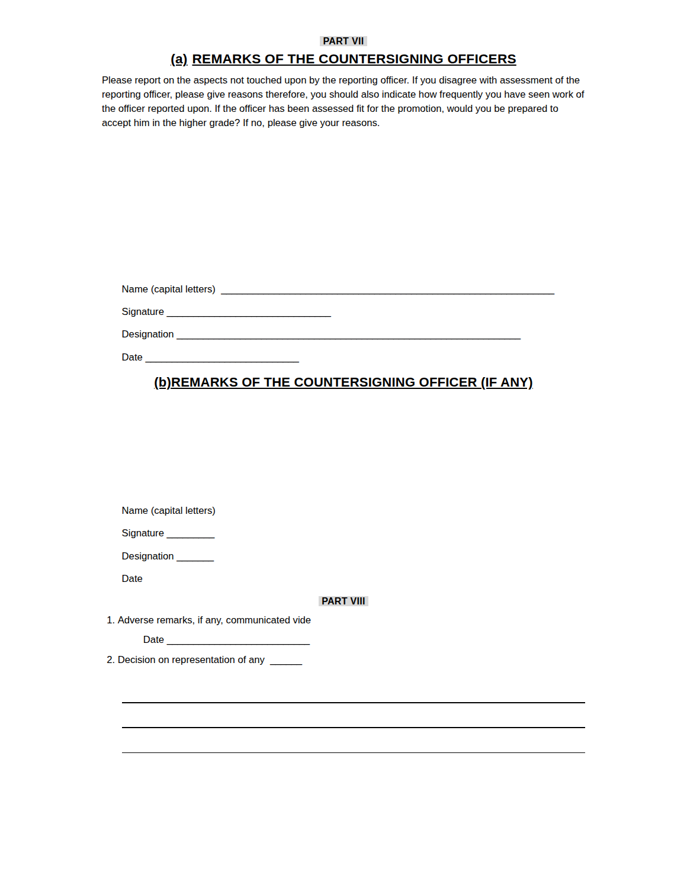PART VII
(a) REMARKS OF THE COUNTERSIGNING OFFICERS
Please report on the aspects not touched upon by the reporting officer. If you disagree with assessment of the reporting officer, please give reasons therefore, you should also indicate how frequently you have seen work of the officer reported upon. If the officer has been assessed fit for the promotion, would you be prepared to accept him in the higher grade? If no, please give your reasons.
Name (capital letters) _______________________________________________________________
Signature _______________________________
Designation _________________________________________________________________
Date _____________________________
(b) REMARKS OF THE COUNTERSIGNING OFFICER (IF ANY)
Name (capital letters)
Signature _________
Designation _______
Date
PART VIII
Adverse remarks, if any, communicated vide
Date ___________________________
Decision on representation of any ______